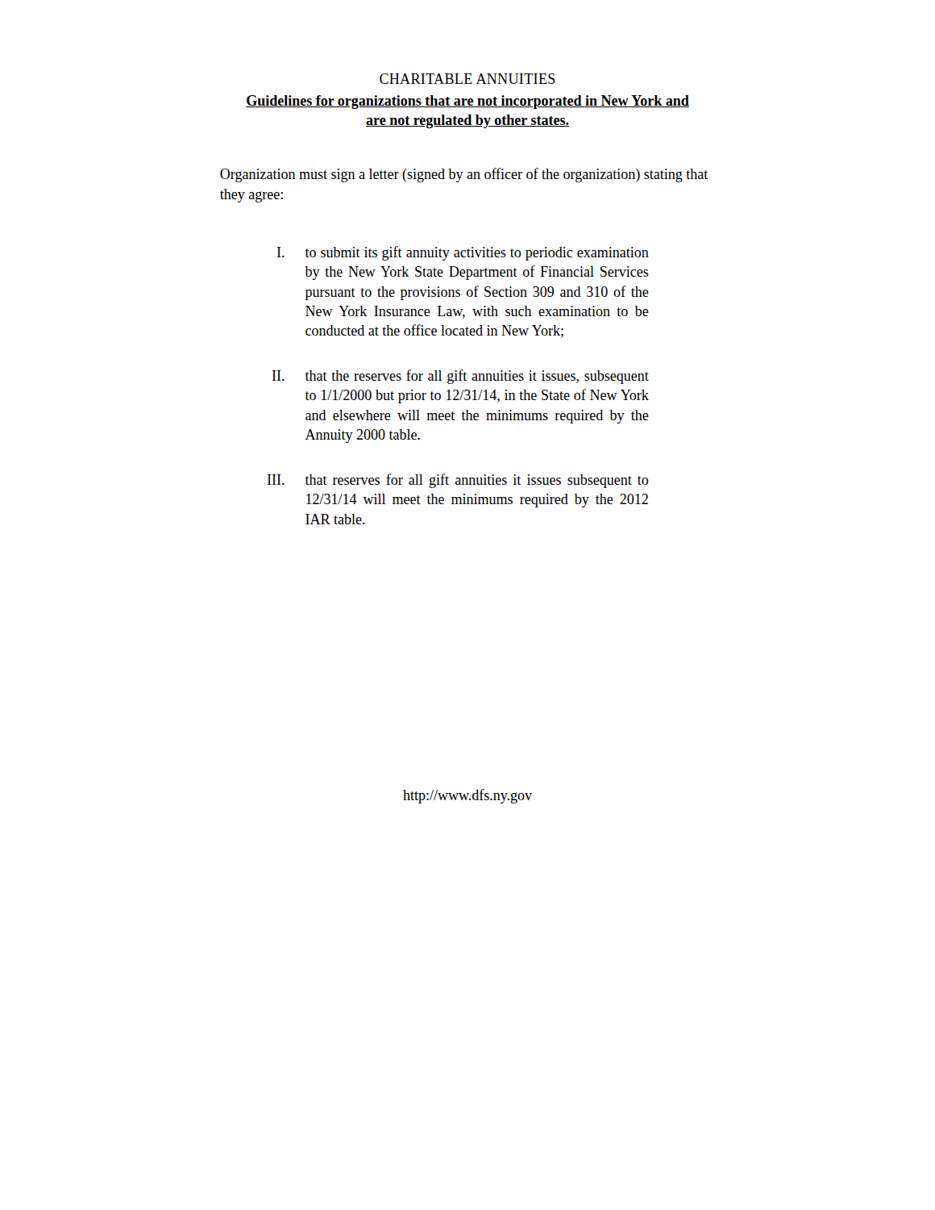CHARITABLE ANNUITIES
Guidelines for organizations that are not incorporated in New York and are not regulated by other states.
Organization must sign a letter (signed by an officer of the organization) stating that they agree:
I. to submit its gift annuity activities to periodic examination by the New York State Department of Financial Services pursuant to the provisions of Section 309 and 310 of the New York Insurance Law, with such examination to be conducted at the office located in New York;
II. that the reserves for all gift annuities it issues, subsequent to 1/1/2000 but prior to 12/31/14, in the State of New York and elsewhere will meet the minimums required by the Annuity 2000 table.
III. that reserves for all gift annuities it issues subsequent to 12/31/14 will meet the minimums required by the 2012 IAR table.
http://www.dfs.ny.gov